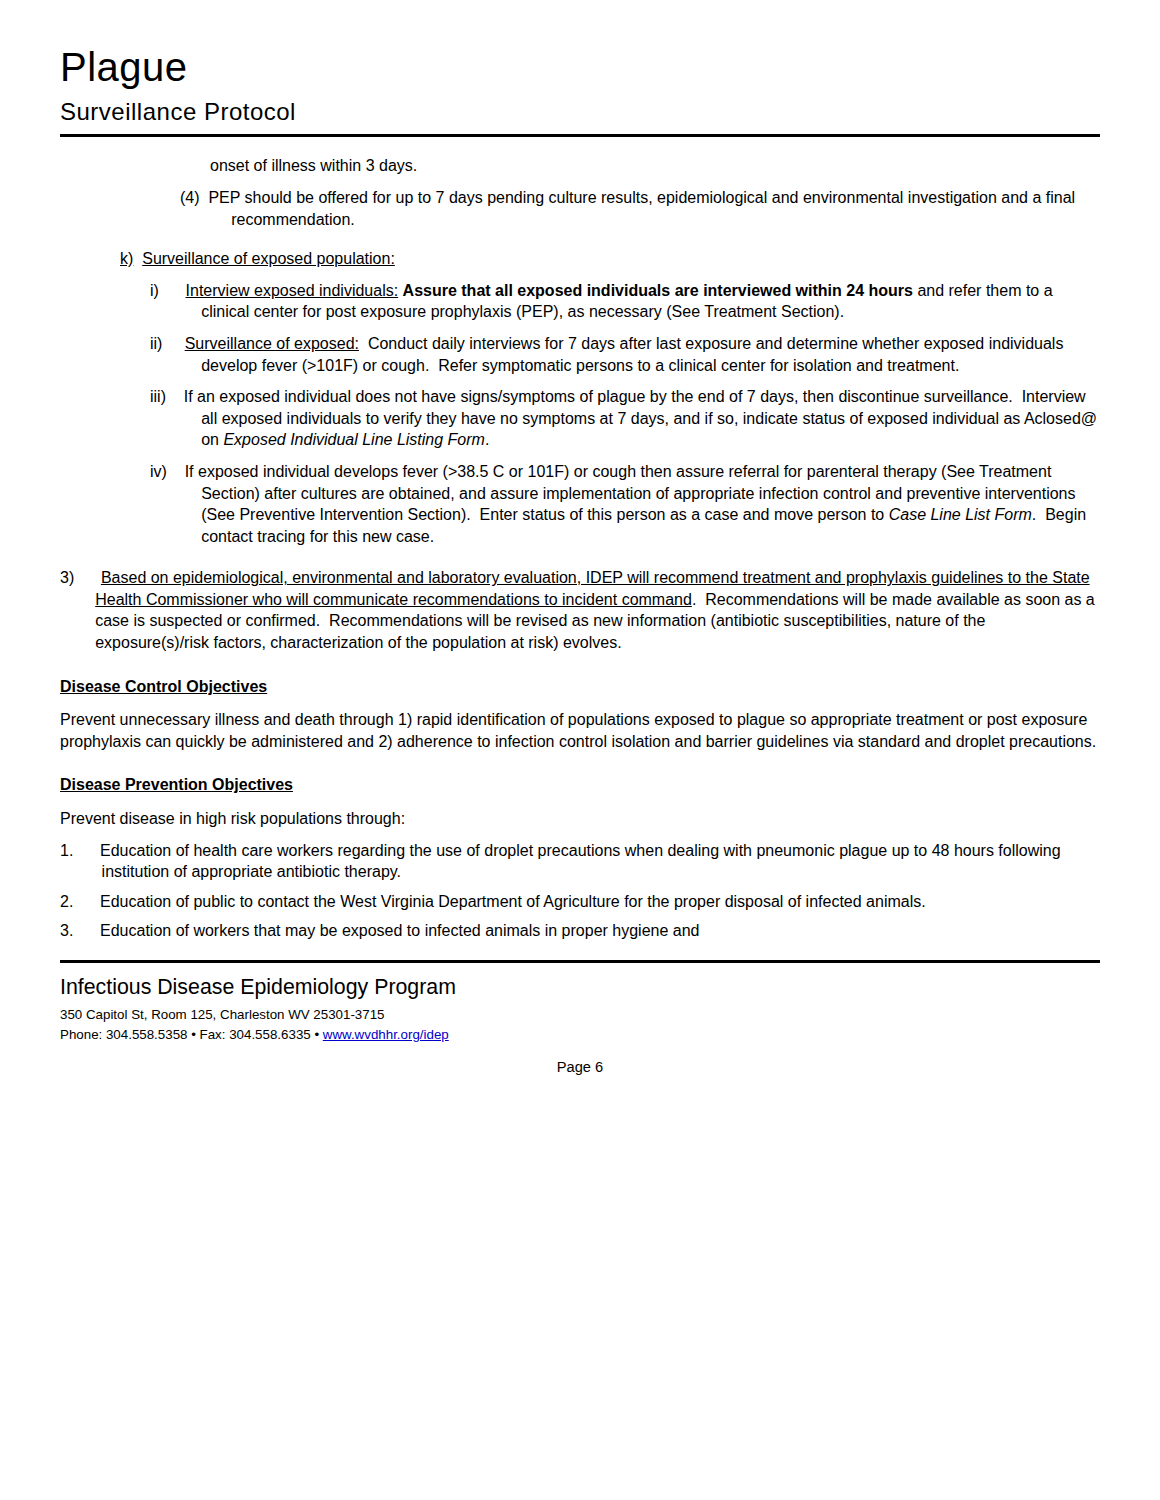Plague
Surveillance Protocol
onset of illness within 3 days.
(4) PEP should be offered for up to 7 days pending culture results, epidemiological and environmental investigation and a final recommendation.
k) Surveillance of exposed population:
i) Interview exposed individuals: Assure that all exposed individuals are interviewed within 24 hours and refer them to a clinical center for post exposure prophylaxis (PEP), as necessary (See Treatment Section).
ii) Surveillance of exposed: Conduct daily interviews for 7 days after last exposure and determine whether exposed individuals develop fever (>101F) or cough. Refer symptomatic persons to a clinical center for isolation and treatment.
iii) If an exposed individual does not have signs/symptoms of plague by the end of 7 days, then discontinue surveillance. Interview all exposed individuals to verify they have no symptoms at 7 days, and if so, indicate status of exposed individual as Aclosed@ on Exposed Individual Line Listing Form.
iv) If exposed individual develops fever (>38.5 C or 101F) or cough then assure referral for parenteral therapy (See Treatment Section) after cultures are obtained, and assure implementation of appropriate infection control and preventive interventions (See Preventive Intervention Section). Enter status of this person as a case and move person to Case Line List Form. Begin contact tracing for this new case.
3) Based on epidemiological, environmental and laboratory evaluation, IDEP will recommend treatment and prophylaxis guidelines to the State Health Commissioner who will communicate recommendations to incident command. Recommendations will be made available as soon as a case is suspected or confirmed. Recommendations will be revised as new information (antibiotic susceptibilities, nature of the exposure(s)/risk factors, characterization of the population at risk) evolves.
Disease Control Objectives
Prevent unnecessary illness and death through 1) rapid identification of populations exposed to plague so appropriate treatment or post exposure prophylaxis can quickly be administered and 2) adherence to infection control isolation and barrier guidelines via standard and droplet precautions.
Disease Prevention Objectives
Prevent disease in high risk populations through:
1. Education of health care workers regarding the use of droplet precautions when dealing with pneumonic plague up to 48 hours following institution of appropriate antibiotic therapy.
2. Education of public to contact the West Virginia Department of Agriculture for the proper disposal of infected animals.
3. Education of workers that may be exposed to infected animals in proper hygiene and
Infectious Disease Epidemiology Program
350 Capitol St, Room 125, Charleston WV 25301-3715
Phone: 304.558.5358 • Fax: 304.558.6335 • www.wvdhhr.org/idep
Page 6